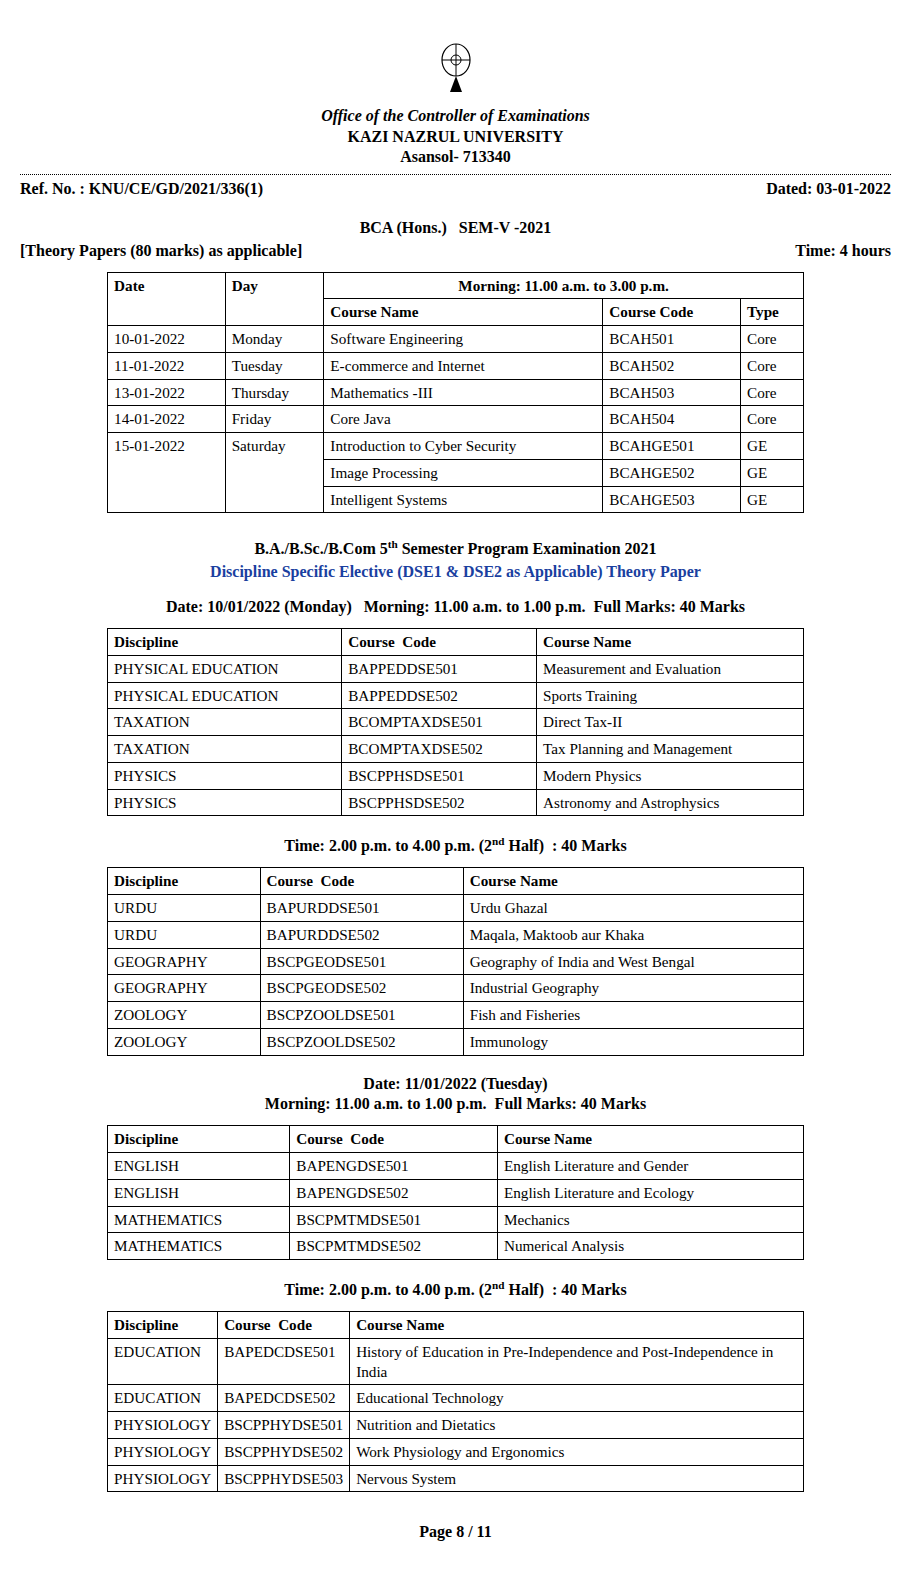Office of the Controller of Examinations
KAZI NAZRUL UNIVERSITY
Asansol- 713340
Ref. No. : KNU/CE/GD/2021/336(1) Dated: 03-01-2022
BCA (Hons.) SEM-V -2021
[Theory Papers (80 marks) as applicable] Time: 4 hours
| Date | Day | Morning: 11.00 a.m. to 3.00 p.m. |
| --- | --- | --- |
| Course Name | Course Code | Type |
| 10-01-2022 | Monday | Software Engineering | BCAH501 | Core |
| 11-01-2022 | Tuesday | E-commerce and Internet | BCAH502 | Core |
| 13-01-2022 | Thursday | Mathematics -III | BCAH503 | Core |
| 14-01-2022 | Friday | Core Java | BCAH504 | Core |
| 15-01-2022 | Saturday | Introduction to Cyber Security | BCAHGE501 | GE |
| Image Processing | BCAHGE502 | GE |
| Intelligent Systems | BCAHGE503 | GE |
B.A./B.Sc./B.Com 5th Semester Program Examination 2021
Discipline Specific Elective (DSE1 & DSE2 as Applicable) Theory Paper
Date: 10/01/2022 (Monday) Morning: 11.00 a.m. to 1.00 p.m. Full Marks: 40 Marks
| Discipline | Course Code | Course Name |
| --- | --- | --- |
| PHYSICAL EDUCATION | BAPPEDDSE501 | Measurement and Evaluation |
| PHYSICAL EDUCATION | BAPPEDDSE502 | Sports Training |
| TAXATION | BCOMPTAXDSE501 | Direct Tax-II |
| TAXATION | BCOMPTAXDSE502 | Tax Planning and Management |
| PHYSICS | BSCPPHSDSE501 | Modern Physics |
| PHYSICS | BSCPPHSDSE502 | Astronomy and Astrophysics |
Time: 2.00 p.m. to 4.00 p.m. (2nd Half) : 40 Marks
| Discipline | Course Code | Course Name |
| --- | --- | --- |
| URDU | BAPURDDSE501 | Urdu Ghazal |
| URDU | BAPURDDSE502 | Maqala, Maktoob aur Khaka |
| GEOGRAPHY | BSCPGEODSE501 | Geography of India and West Bengal |
| GEOGRAPHY | BSCPGEODSE502 | Industrial Geography |
| ZOOLOGY | BSCPZOOLDSE501 | Fish and Fisheries |
| ZOOLOGY | BSCPZOOLDSE502 | Immunology |
Date: 11/01/2022 (Tuesday)
Morning: 11.00 a.m. to 1.00 p.m. Full Marks: 40 Marks
| Discipline | Course Code | Course Name |
| --- | --- | --- |
| ENGLISH | BAPENGDSE501 | English Literature and Gender |
| ENGLISH | BAPENGDSE502 | English Literature and Ecology |
| MATHEMATICS | BSCPMTMDSE501 | Mechanics |
| MATHEMATICS | BSCPMTMDSE502 | Numerical Analysis |
Time: 2.00 p.m. to 4.00 p.m. (2nd Half) : 40 Marks
| Discipline | Course Code | Course Name |
| --- | --- | --- |
| EDUCATION | BAPEDCDSE501 | History of Education in Pre-Independence and Post-Independence in India |
| EDUCATION | BAPEDCDSE502 | Educational Technology |
| PHYSIOLOGY | BSCPPHYDSE501 | Nutrition and Dietatics |
| PHYSIOLOGY | BSCPPHYDSE502 | Work Physiology and Ergonomics |
| PHYSIOLOGY | BSCPPHYDSE503 | Nervous System |
Page 8 / 11